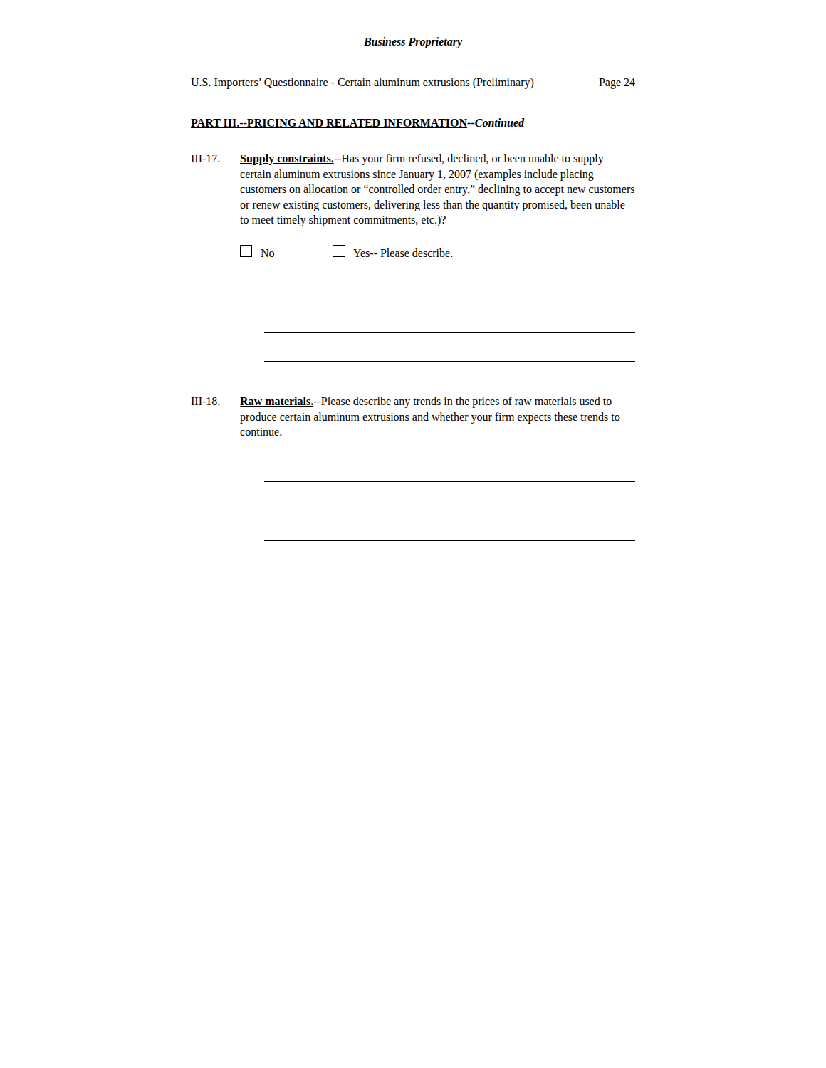Business Proprietary
U.S. Importers’ Questionnaire - Certain aluminum extrusions (Preliminary)
Page 24
PART III.--PRICING AND RELATED INFORMATION--Continued
III-17.
Supply constraints.--Has your firm refused, declined, or been unable to supply certain aluminum extrusions since January 1, 2007 (examples include placing customers on allocation or “controlled order entry,” declining to accept new customers or renew existing customers, delivering less than the quantity promised, been unable to meet timely shipment commitments, etc.)?
No Yes-- Please describe.
III-18.
Raw materials.--Please describe any trends in the prices of raw materials used to produce certain aluminum extrusions and whether your firm expects these trends to continue.